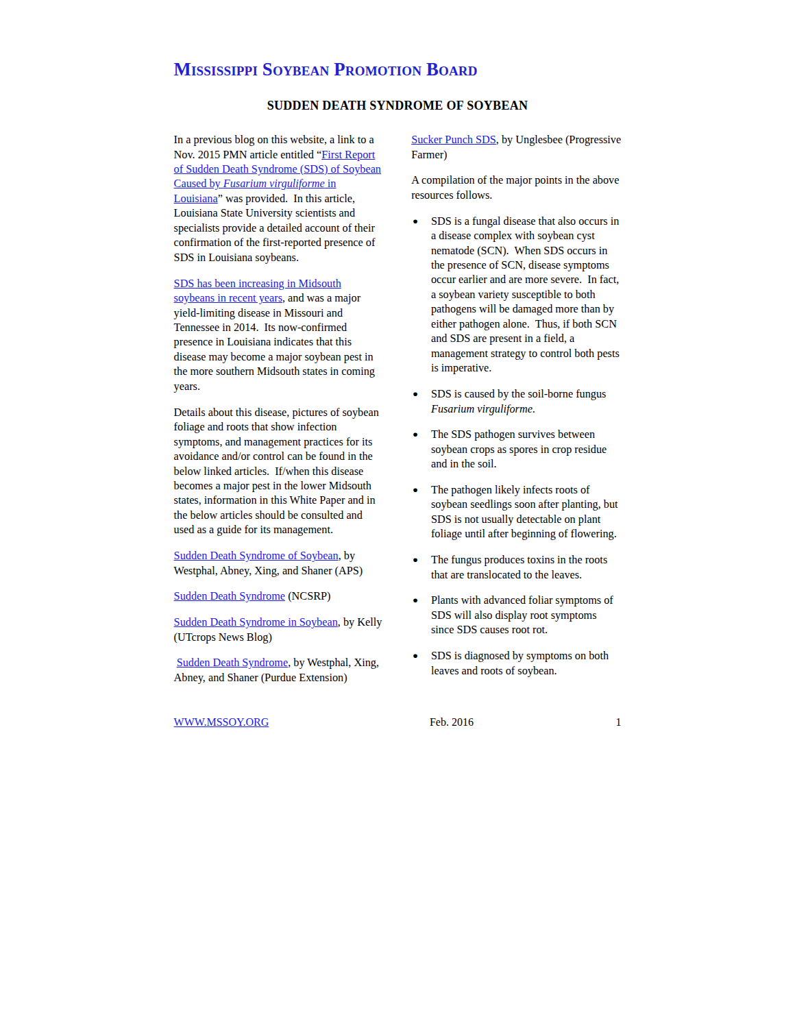Mississippi Soybean Promotion Board
SUDDEN DEATH SYNDROME OF SOYBEAN
In a previous blog on this website, a link to a Nov. 2015 PMN article entitled “First Report of Sudden Death Syndrome (SDS) of Soybean Caused by Fusarium virguliforme in Louisiana” was provided. In this article, Louisiana State University scientists and specialists provide a detailed account of their confirmation of the first-reported presence of SDS in Louisiana soybeans.
SDS has been increasing in Midsouth soybeans in recent years, and was a major yield-limiting disease in Missouri and Tennessee in 2014. Its now-confirmed presence in Louisiana indicates that this disease may become a major soybean pest in the more southern Midsouth states in coming years.
Details about this disease, pictures of soybean foliage and roots that show infection symptoms, and management practices for its avoidance and/or control can be found in the below linked articles. If/when this disease becomes a major pest in the lower Midsouth states, information in this White Paper and in the below articles should be consulted and used as a guide for its management.
Sudden Death Syndrome of Soybean, by Westphal, Abney, Xing, and Shaner (APS)
Sudden Death Syndrome (NCSRP)
Sudden Death Syndrome in Soybean, by Kelly (UTcrops News Blog)
Sudden Death Syndrome, by Westphal, Xing, Abney, and Shaner (Purdue Extension)
Sucker Punch SDS, by Unglesbee (Progressive Farmer)
A compilation of the major points in the above resources follows.
SDS is a fungal disease that also occurs in a disease complex with soybean cyst nematode (SCN). When SDS occurs in the presence of SCN, disease symptoms occur earlier and are more severe. In fact, a soybean variety susceptible to both pathogens will be damaged more than by either pathogen alone. Thus, if both SCN and SDS are present in a field, a management strategy to control both pests is imperative.
SDS is caused by the soil-borne fungus Fusarium virguliforme.
The SDS pathogen survives between soybean crops as spores in crop residue and in the soil.
The pathogen likely infects roots of soybean seedlings soon after planting, but SDS is not usually detectable on plant foliage until after beginning of flowering.
The fungus produces toxins in the roots that are translocated to the leaves.
Plants with advanced foliar symptoms of SDS will also display root symptoms since SDS causes root rot.
SDS is diagnosed by symptoms on both leaves and roots of soybean.
WWW.MSSOY.ORG
Feb. 2016
1